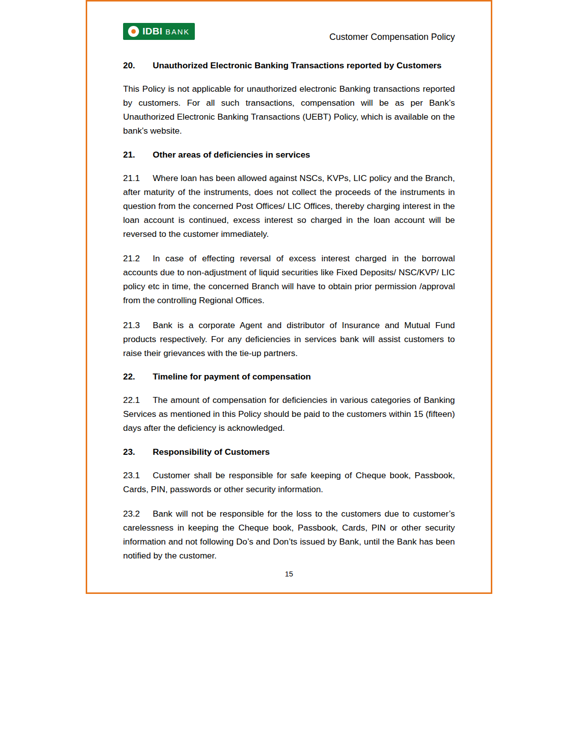IDBI BANK
Customer Compensation Policy
20. Unauthorized Electronic Banking Transactions reported by Customers
This Policy is not applicable for unauthorized electronic Banking transactions reported by customers. For all such transactions, compensation will be as per Bank’s Unauthorized Electronic Banking Transactions (UEBT) Policy, which is available on the bank’s website.
21. Other areas of deficiencies in services
21.1 Where loan has been allowed against NSCs, KVPs, LIC policy and the Branch, after maturity of the instruments, does not collect the proceeds of the instruments in question from the concerned Post Offices/ LIC Offices, thereby charging interest in the loan account is continued, excess interest so charged in the loan account will be reversed to the customer immediately.
21.2 In case of effecting reversal of excess interest charged in the borrowal accounts due to non-adjustment of liquid securities like Fixed Deposits/ NSC/KVP/ LIC policy etc in time, the concerned Branch will have to obtain prior permission /approval from the controlling Regional Offices.
21.3 Bank is a corporate Agent and distributor of Insurance and Mutual Fund products respectively. For any deficiencies in services bank will assist customers to raise their grievances with the tie-up partners.
22. Timeline for payment of compensation
22.1 The amount of compensation for deficiencies in various categories of Banking Services as mentioned in this Policy should be paid to the customers within 15 (fifteen) days after the deficiency is acknowledged.
23. Responsibility of Customers
23.1 Customer shall be responsible for safe keeping of Cheque book, Passbook, Cards, PIN, passwords or other security information.
23.2 Bank will not be responsible for the loss to the customers due to customer’s carelessness in keeping the Cheque book, Passbook, Cards, PIN or other security information and not following Do’s and Don’ts issued by Bank, until the Bank has been notified by the customer.
15